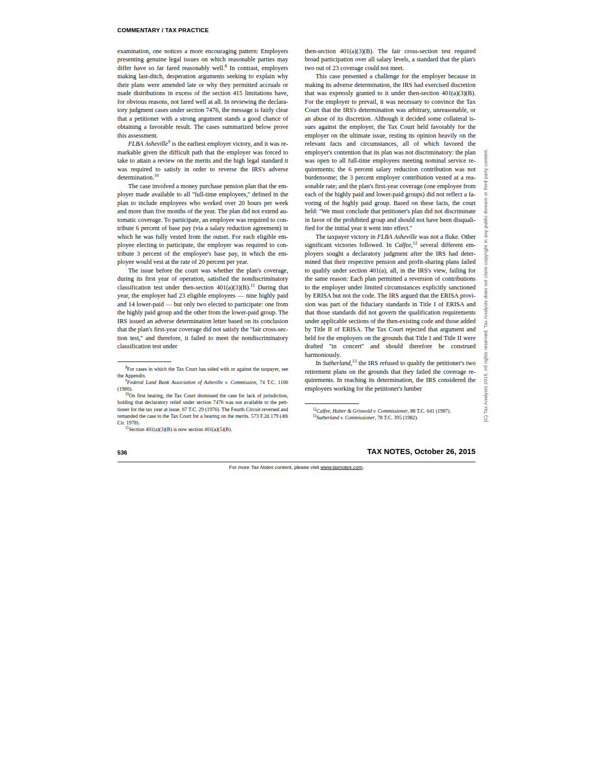(C) Tax Analysts 2015. All rights reserved. Tax Analysts does not claim copyright in any public domain or third party content.
COMMENTARY / TAX PRACTICE
examination, one notices a more encouraging pattern: Employers presenting genuine legal issues on which reasonable parties may differ have so far fared reasonably well.8 In contrast, employers making last-ditch, desperation arguments seeking to explain why their plans were amended late or why they permitted accruals or made distributions in excess of the section 415 limitations have, for obvious reasons, not fared well at all. In reviewing the declaratory judgment cases under section 7476, the message is fairly clear that a petitioner with a strong argument stands a good chance of obtaining a favorable result. The cases summarized below prove this assessment.
FLBA Asheville9 is the earliest employer victory, and it was remarkable given the difficult path that the employer was forced to take to attain a review on the merits and the high legal standard it was required to satisfy in order to reverse the IRS's adverse determination.10
The case involved a money purchase pension plan that the employer made available to all ''full-time employees,'' defined in the plan to include employees who worked over 20 hours per week and more than five months of the year. The plan did not extend automatic coverage. To participate, an employee was required to contribute 6 percent of base pay (via a salary reduction agreement) in which he was fully vested from the outset. For each eligible employee electing to participate, the employer was required to contribute 3 percent of the employee's base pay, in which the employee would vest at the rate of 20 percent per year.
The issue before the court was whether the plan's coverage, during its first year of operation, satisfied the nondiscriminatory classification test under then-section 401(a)(3)(B).11 During that year, the employer had 23 eligible employees — nine highly paid and 14 lower-paid — but only two elected to participate: one from the highly paid group and the other from the lower-paid group. The IRS issued an adverse determination letter based on its conclusion that the plan's first-year coverage did not satisfy the ''fair cross-section test,'' and therefore, it failed to meet the nondiscriminatory classification test under
8For cases in which the Tax Court has sided with or against the taxpayer, see the Appendix.
9Federal Land Bank Association of Asheville v. Commission, 74 T.C. 1106 (1980).
10On first hearing, the Tax Court dismissed the case for lack of jurisdiction, holding that declaratory relief under section 7476 was not available to the petitioner for the tax year at issue. 67 T.C. 29 (1976). The Fourth Circuit reversed and remanded the case to the Tax Court for a hearing on the merits. 573 F.2d 179 (4th Cir. 1978).
11Section 401(a)(3)(B) is now section 401(a)(5)(B).
then-section 401(a)(3)(B). The fair cross-section test required broad participation over all salary levels, a standard that the plan's two out of 23 coverage could not meet.
This case presented a challenge for the employer because in making its adverse determination, the IRS had exercised discretion that was expressly granted to it under then-section 401(a)(3)(B). For the employer to prevail, it was necessary to convince the Tax Court that the IRS's determination was arbitrary, unreasonable, or an abuse of its discretion. Although it decided some collateral issues against the employer, the Tax Court held favorably for the employer on the ultimate issue, resting its opinion heavily on the relevant facts and circumstances, all of which favored the employer's contention that its plan was not discriminatory: the plan was open to all full-time employees meeting nominal service requirements; the 6 percent salary reduction contribution was not burdensome; the 3 percent employer contribution vested at a reasonable rate; and the plan's first-year coverage (one employee from each of the highly paid and lower-paid groups) did not reflect a favoring of the highly paid group. Based on these facts, the court held: ''We must conclude that petitioner's plan did not discriminate in favor of the prohibited group and should not have been disqualified for the initial year it went into effect.''
The taxpayer victory in FLBA Asheville was not a fluke. Other significant victories followed. In Calfee,12 several different employers sought a declaratory judgment after the IRS had determined that their respective pension and profit-sharing plans failed to qualify under section 401(a), all, in the IRS's view, failing for the same reason: Each plan permitted a reversion of contributions to the employer under limited circumstances explicitly sanctioned by ERISA but not the code. The IRS argued that the ERISA provision was part of the fiduciary standards in Title I of ERISA and that those standards did not govern the qualification requirements under applicable sections of the then-existing code and those added by Title II of ERISA. The Tax Court rejected that argument and held for the employers on the grounds that Title I and Title II were drafted ''in concert'' and should therefore be construed harmoniously.
In Sutherland,13 the IRS refused to qualify the petitioner's two retirement plans on the grounds that they failed the coverage requirements. In reaching its determination, the IRS considered the employees working for the petitioner's lumber
12Calfee, Halter & Griswold v. Commissioner, 88 T.C. 641 (1987).
13Sutherland v. Commissioner, 78 T.C. 395 (1982).
536
TAX NOTES, October 26, 2015
For more Tax Notes content, please visit www.taxnotes.com.